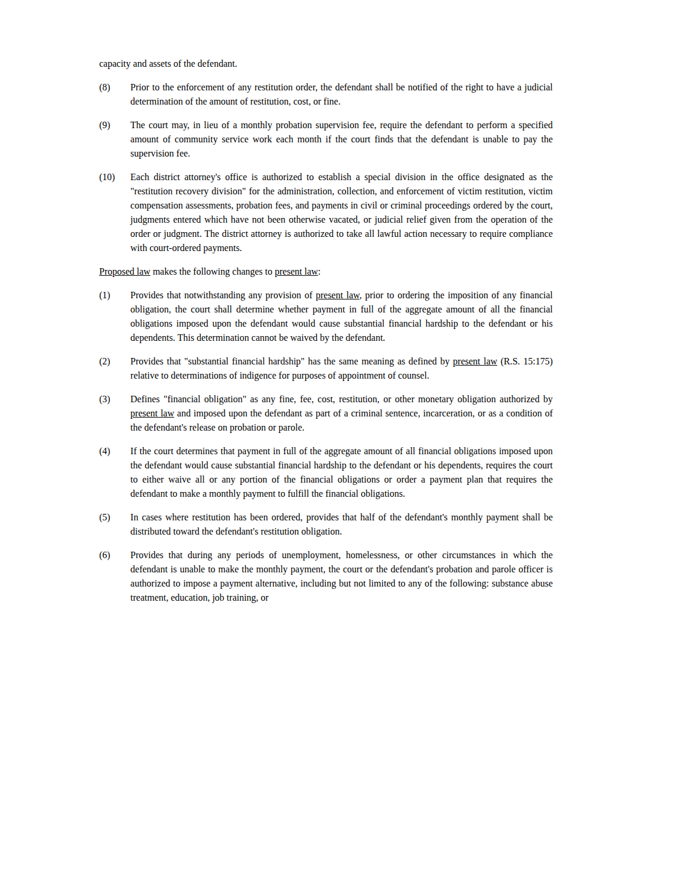capacity and assets of the defendant.
(8)
Prior to the enforcement of any restitution order, the defendant shall be notified of the right to have a judicial determination of the amount of restitution, cost, or fine.
(9)
The court may, in lieu of a monthly probation supervision fee, require the defendant to perform a specified amount of community service work each month if the court finds that the defendant is unable to pay the supervision fee.
(10)
Each district attorney's office is authorized to establish a special division in the office designated as the "restitution recovery division" for the administration, collection, and enforcement of victim restitution, victim compensation assessments, probation fees, and payments in civil or criminal proceedings ordered by the court, judgments entered which have not been otherwise vacated, or judicial relief given from the operation of the order or judgment. The district attorney is authorized to take all lawful action necessary to require compliance with court-ordered payments.
Proposed law makes the following changes to present law:
(1)
Provides that notwithstanding any provision of present law, prior to ordering the imposition of any financial obligation, the court shall determine whether payment in full of the aggregate amount of all the financial obligations imposed upon the defendant would cause substantial financial hardship to the defendant or his dependents. This determination cannot be waived by the defendant.
(2)
Provides that "substantial financial hardship" has the same meaning as defined by present law (R.S. 15:175) relative to determinations of indigence for purposes of appointment of counsel.
(3)
Defines "financial obligation" as any fine, fee, cost, restitution, or other monetary obligation authorized by present law and imposed upon the defendant as part of a criminal sentence, incarceration, or as a condition of the defendant's release on probation or parole.
(4)
If the court determines that payment in full of the aggregate amount of all financial obligations imposed upon the defendant would cause substantial financial hardship to the defendant or his dependents, requires the court to either waive all or any portion of the financial obligations or order a payment plan that requires the defendant to make a monthly payment to fulfill the financial obligations.
(5)
In cases where restitution has been ordered, provides that half of the defendant's monthly payment shall be distributed toward the defendant's restitution obligation.
(6)
Provides that during any periods of unemployment, homelessness, or other circumstances in which the defendant is unable to make the monthly payment, the court or the defendant's probation and parole officer is authorized to impose a payment alternative, including but not limited to any of the following: substance abuse treatment, education, job training, or